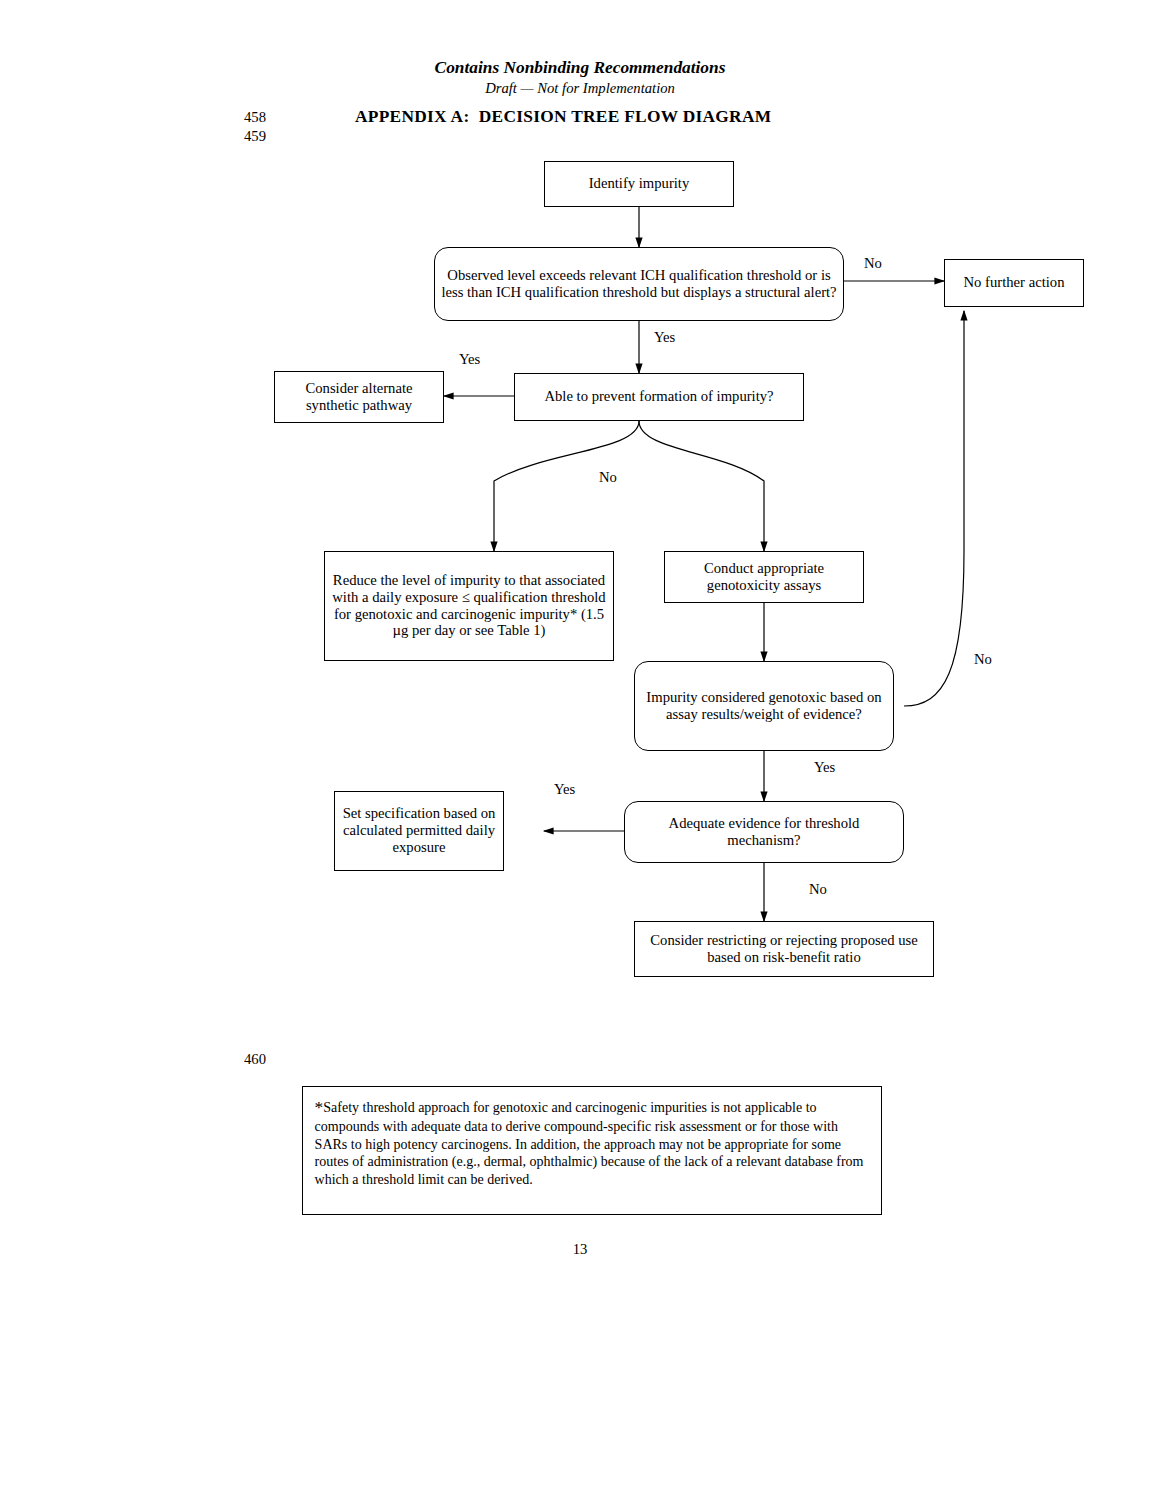Contains Nonbinding Recommendations
Draft — Not for Implementation
458
APPENDIX A: DECISION TREE FLOW DIAGRAM
459
Identify impurity
Observed level exceeds relevant ICH qualification threshold or is less than ICH qualification threshold but displays a structural alert?
No
No further action
Yes
Able to prevent formation of impurity?
Yes
Consider alternate synthetic pathway
No
Reduce the level of impurity to that associated with a daily exposure ≤ qualification threshold for genotoxic and carcinogenic impurity* (1.5 µg per day or see Table 1)
Conduct appropriate genotoxicity assays
Impurity considered genotoxic based on assay results/weight of evidence?
No
Yes
Adequate evidence for threshold mechanism?
Yes
Set specification based on calculated permitted daily exposure
No
Consider restricting or rejecting proposed use based on risk-benefit ratio
460
*Safety threshold approach for genotoxic and carcinogenic impurities is not applicable to compounds with adequate data to derive compound-specific risk assessment or for those with SARs to high potency carcinogens. In addition, the approach may not be appropriate for some routes of administration (e.g., dermal, ophthalmic) because of the lack of a relevant database from which a threshold limit can be derived.
13